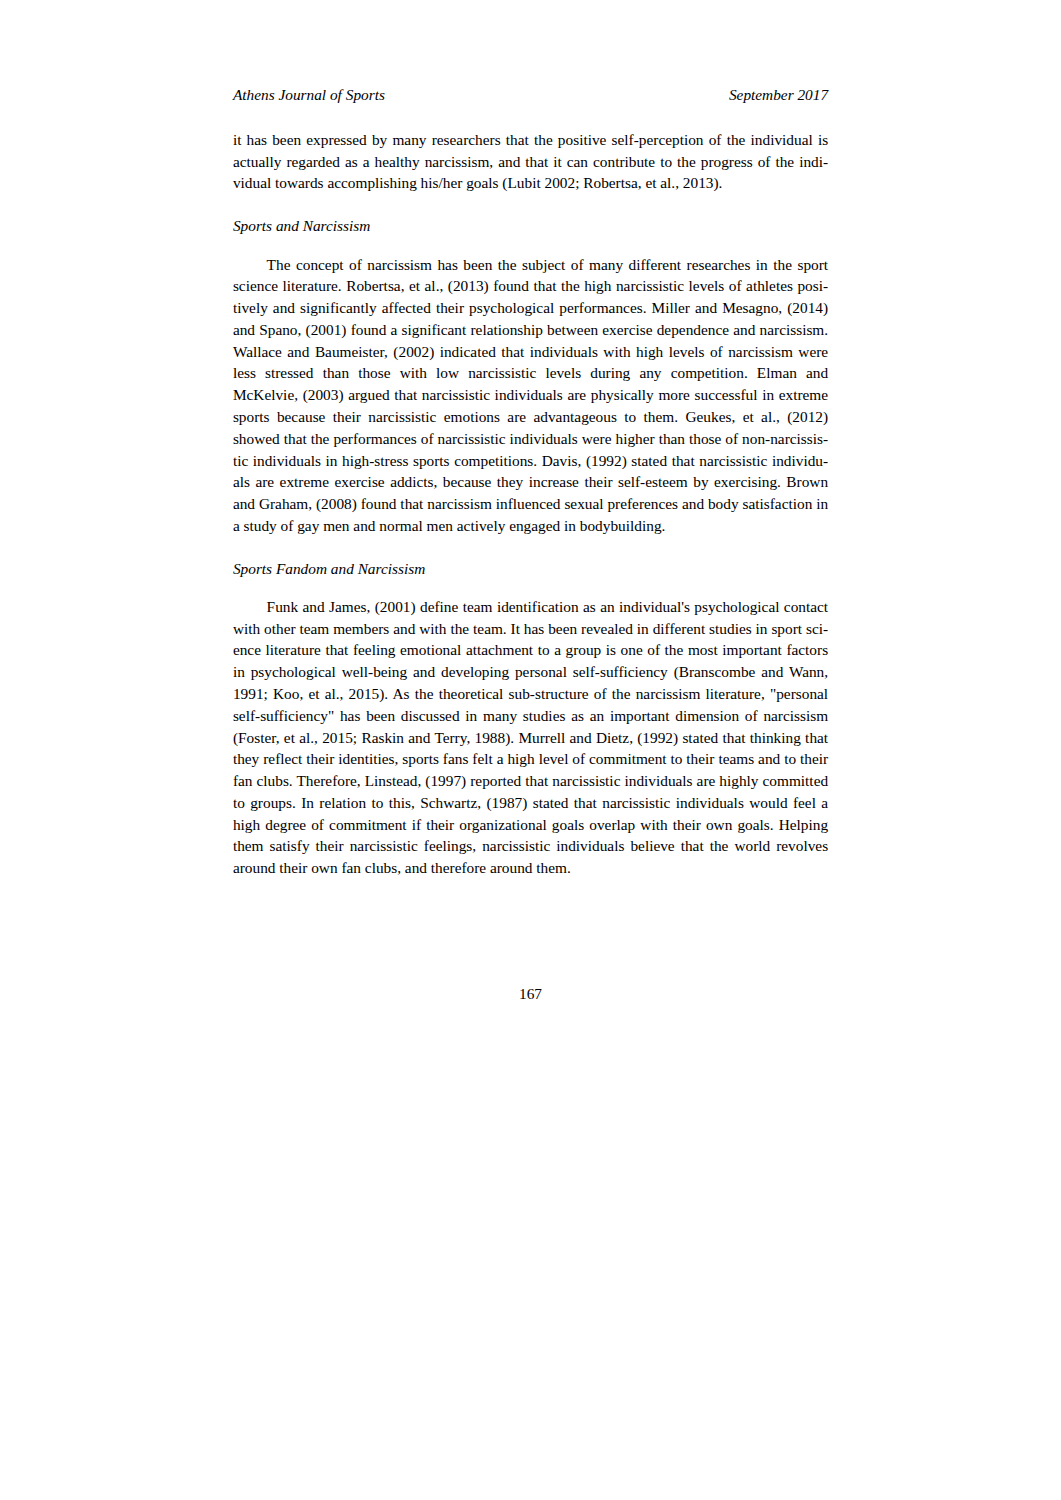Athens Journal of Sports September 2017
it has been expressed by many researchers that the positive self-perception of the individual is actually regarded as a healthy narcissism, and that it can contribute to the progress of the individual towards accomplishing his/her goals (Lubit 2002; Robertsa, et al., 2013).
Sports and Narcissism
The concept of narcissism has been the subject of many different researches in the sport science literature. Robertsa, et al., (2013) found that the high narcissistic levels of athletes positively and significantly affected their psychological performances. Miller and Mesagno, (2014) and Spano, (2001) found a significant relationship between exercise dependence and narcissism. Wallace and Baumeister, (2002) indicated that individuals with high levels of narcissism were less stressed than those with low narcissistic levels during any competition. Elman and McKelvie, (2003) argued that narcissistic individuals are physically more successful in extreme sports because their narcissistic emotions are advantageous to them. Geukes, et al., (2012) showed that the performances of narcissistic individuals were higher than those of non-narcissistic individuals in high-stress sports competitions. Davis, (1992) stated that narcissistic individuals are extreme exercise addicts, because they increase their self-esteem by exercising. Brown and Graham, (2008) found that narcissism influenced sexual preferences and body satisfaction in a study of gay men and normal men actively engaged in bodybuilding.
Sports Fandom and Narcissism
Funk and James, (2001) define team identification as an individual's psychological contact with other team members and with the team. It has been revealed in different studies in sport science literature that feeling emotional attachment to a group is one of the most important factors in psychological well-being and developing personal self-sufficiency (Branscombe and Wann, 1991; Koo, et al., 2015). As the theoretical sub-structure of the narcissism literature, "personal self-sufficiency" has been discussed in many studies as an important dimension of narcissism (Foster, et al., 2015; Raskin and Terry, 1988). Murrell and Dietz, (1992) stated that thinking that they reflect their identities, sports fans felt a high level of commitment to their teams and to their fan clubs. Therefore, Linstead, (1997) reported that narcissistic individuals are highly committed to groups. In relation to this, Schwartz, (1987) stated that narcissistic individuals would feel a high degree of commitment if their organizational goals overlap with their own goals. Helping them satisfy their narcissistic feelings, narcissistic individuals believe that the world revolves around their own fan clubs, and therefore around them.
167